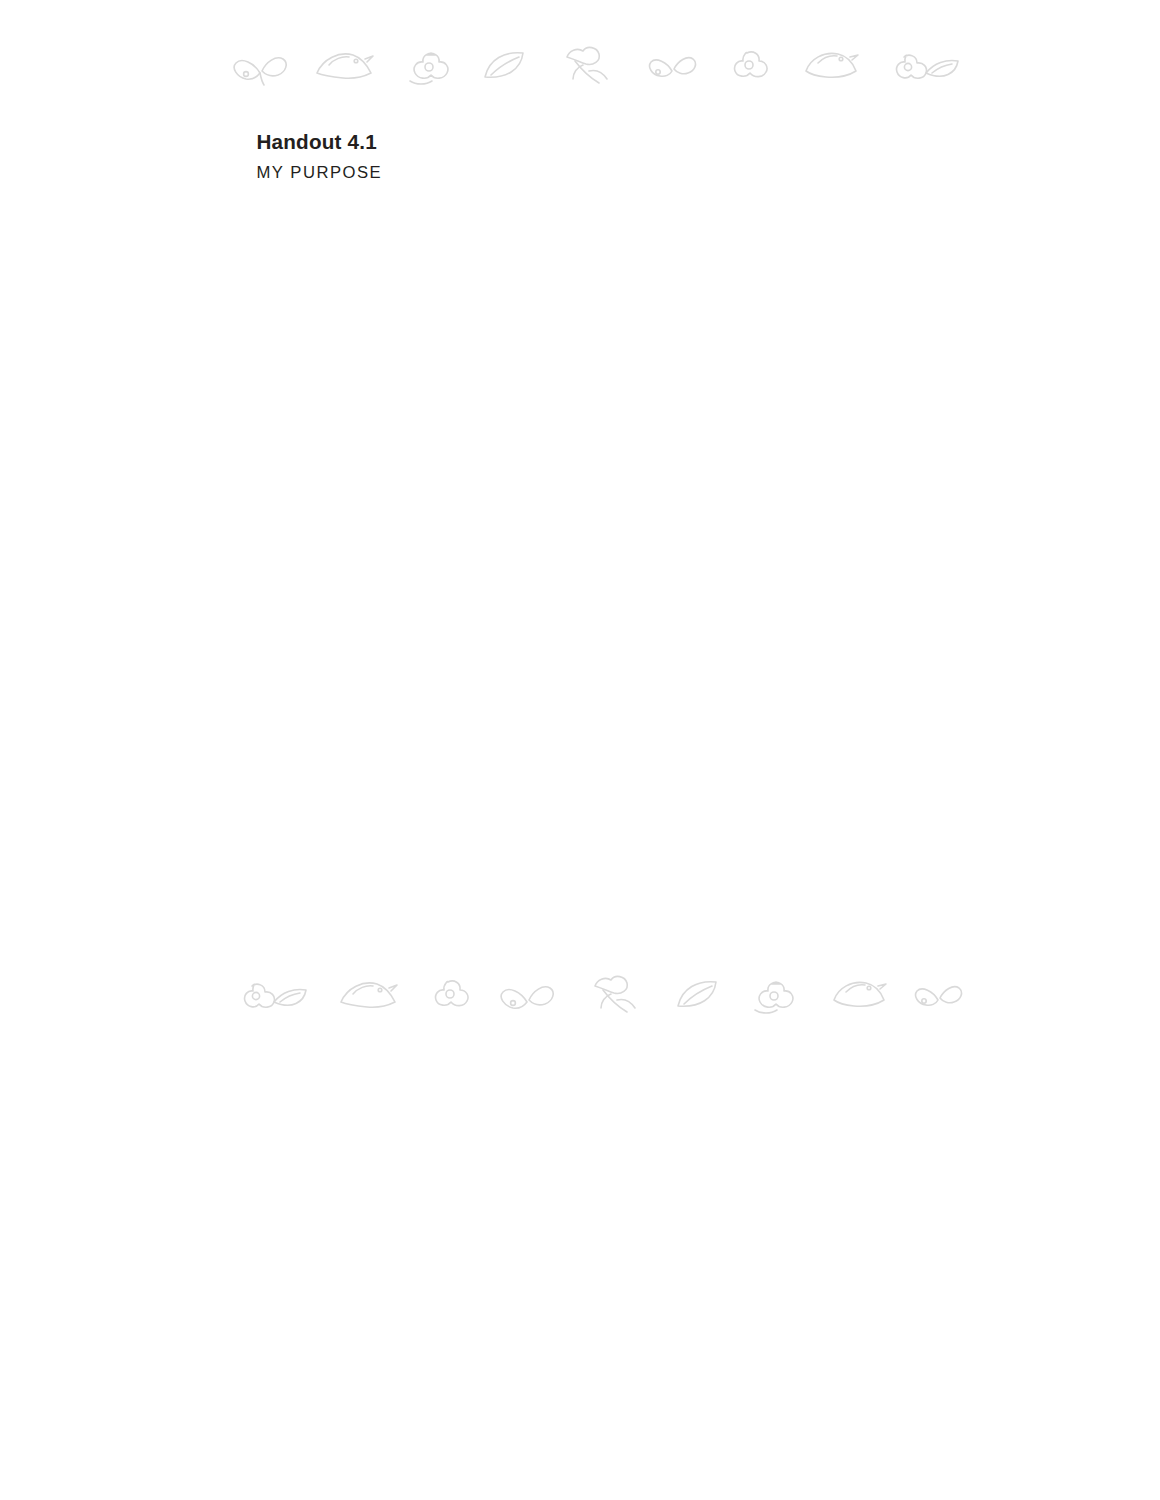Handout 4.1
My Purpose